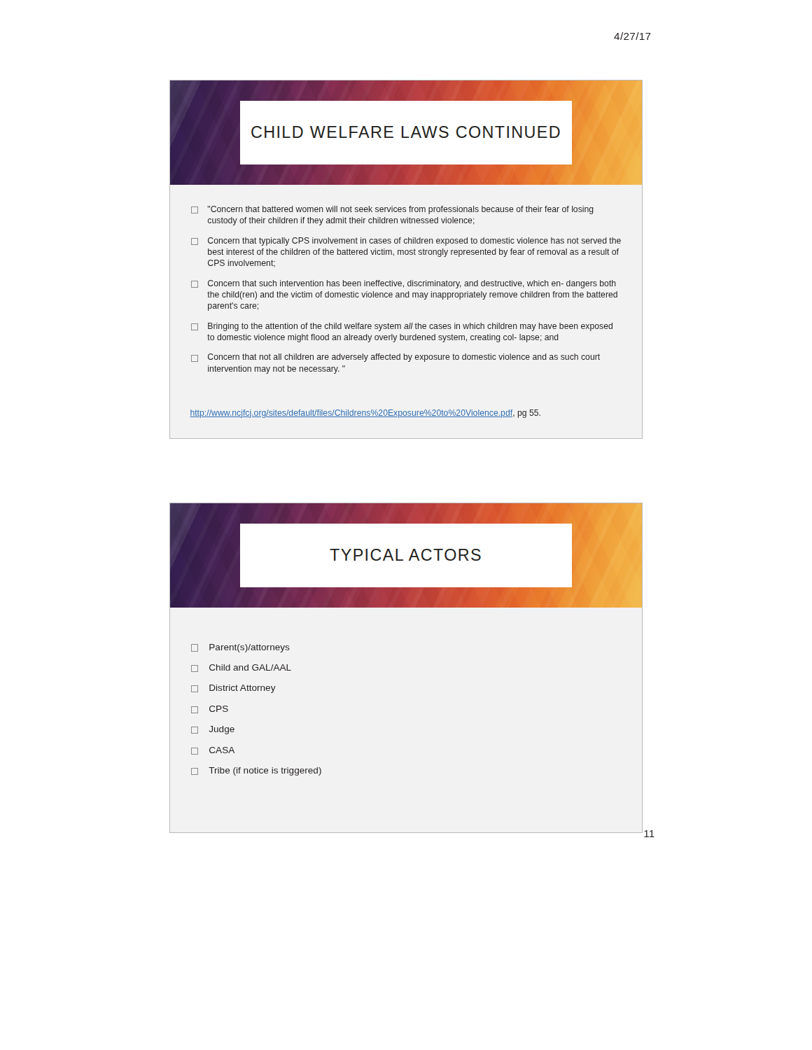4/27/17
CHILD WELFARE LAWS CONTINUED
"Concern that battered women will not seek services from professionals because of their fear of losing custody of their children if they admit their children witnessed violence;
Concern that typically CPS involvement in cases of children exposed to domestic violence has not served the best interest of the children of the battered victim, most strongly represented by fear of removal as a result of CPS involvement;
Concern that such intervention has been ineffective, discriminatory, and destructive, which en- dangers both the child(ren) and the victim of domestic violence and may inappropriately remove children from the battered parent's care;
Bringing to the attention of the child welfare system all the cases in which children may have been exposed to domestic violence might flood an already overly burdened system, creating col- lapse; and
Concern that not all children are adversely affected by exposure to domestic violence and as such court intervention may not be necessary. "
http://www.ncjfcj.org/sites/default/files/Childrens%20Exposure%20to%20Violence.pdf, pg 55.
TYPICAL ACTORS
Parent(s)/attorneys
Child and GAL/AAL
District Attorney
CPS
Judge
CASA
Tribe (if notice is triggered)
11